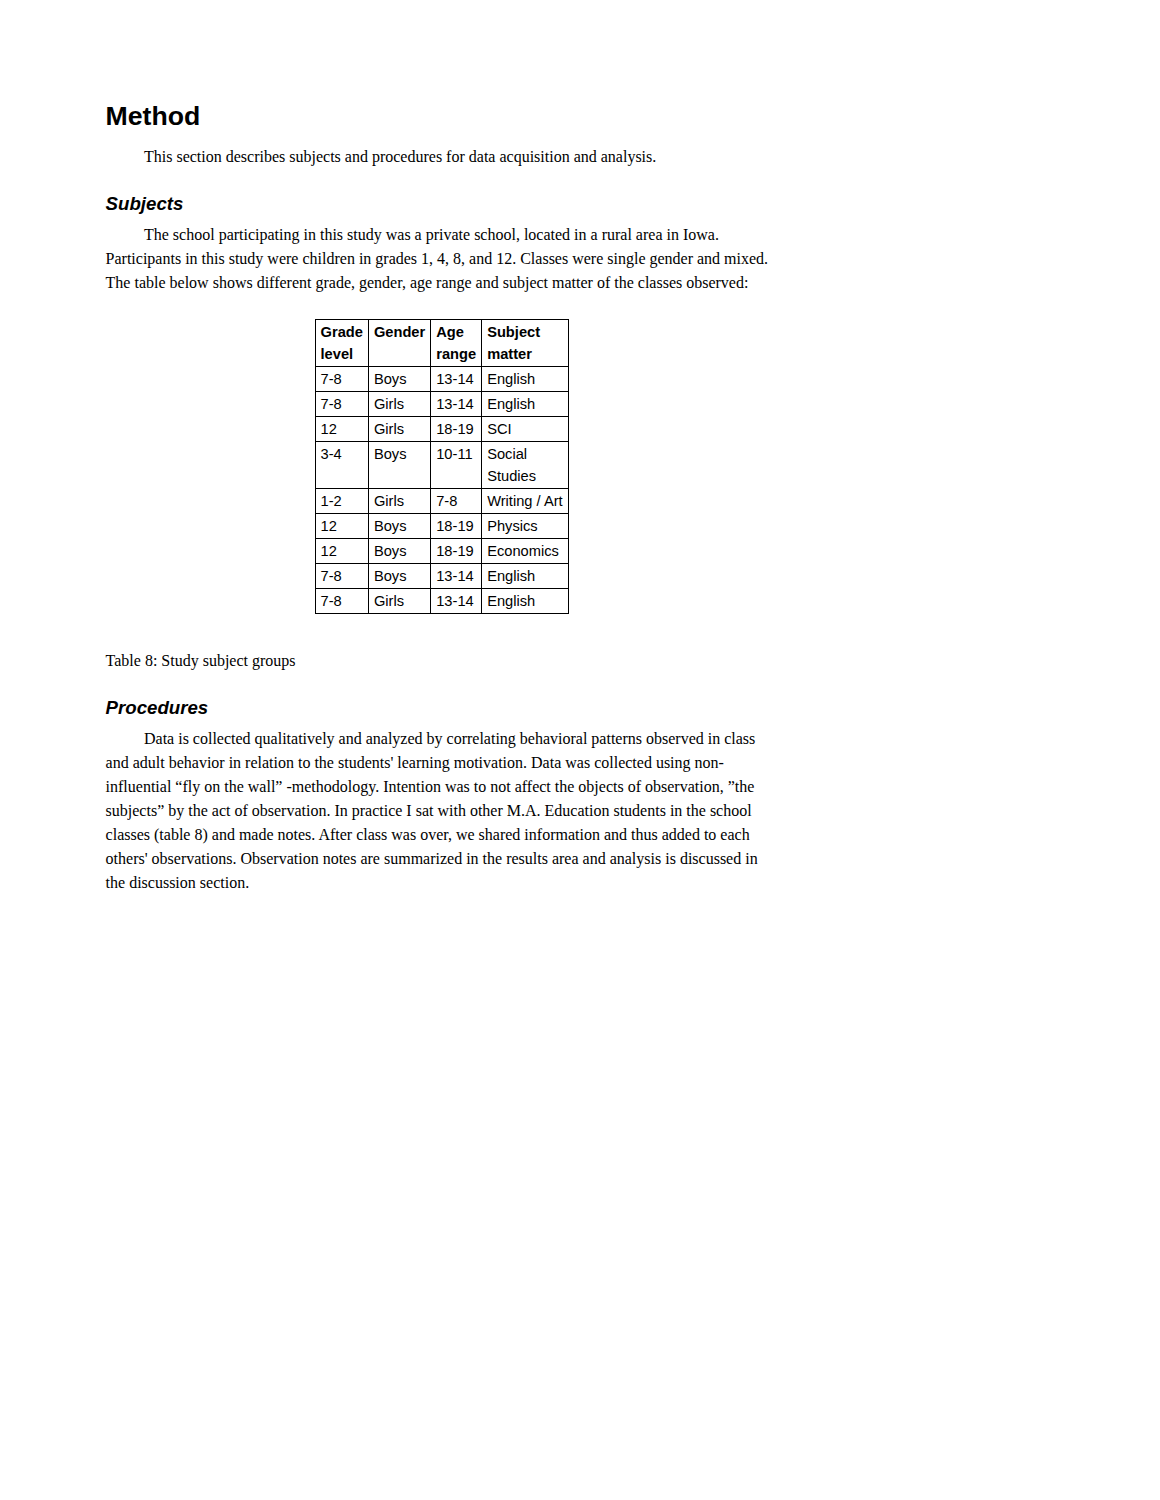Method
This section describes subjects and procedures for data acquisition and analysis.
Subjects
The school participating in this study was a private school, located in a rural area in Iowa. Participants in this study were children in grades 1, 4, 8, and 12. Classes were single gender and mixed. The table below shows different grade, gender, age range and subject matter of the classes observed:
| Grade level | Gender | Age range | Subject matter |
| --- | --- | --- | --- |
| 7-8 | Boys | 13-14 | English |
| 7-8 | Girls | 13-14 | English |
| 12 | Girls | 18-19 | SCI |
| 3-4 | Boys | 10-11 | Social Studies |
| 1-2 | Girls | 7-8 | Writing / Art |
| 12 | Boys | 18-19 | Physics |
| 12 | Boys | 18-19 | Economics |
| 7-8 | Boys | 13-14 | English |
| 7-8 | Girls | 13-14 | English |
Table 8: Study subject groups
Procedures
Data is collected qualitatively and analyzed by correlating behavioral patterns observed in class and adult behavior in relation to the students' learning motivation. Data was collected using non-influential “fly on the wall” -methodology. Intention was to not affect the objects of observation, ”the subjects” by the act of observation. In practice I sat with other M.A. Education students in the school classes (table 8) and made notes. After class was over, we shared information and thus added to each others' observations. Observation notes are summarized in the results area and analysis is discussed in the discussion section.